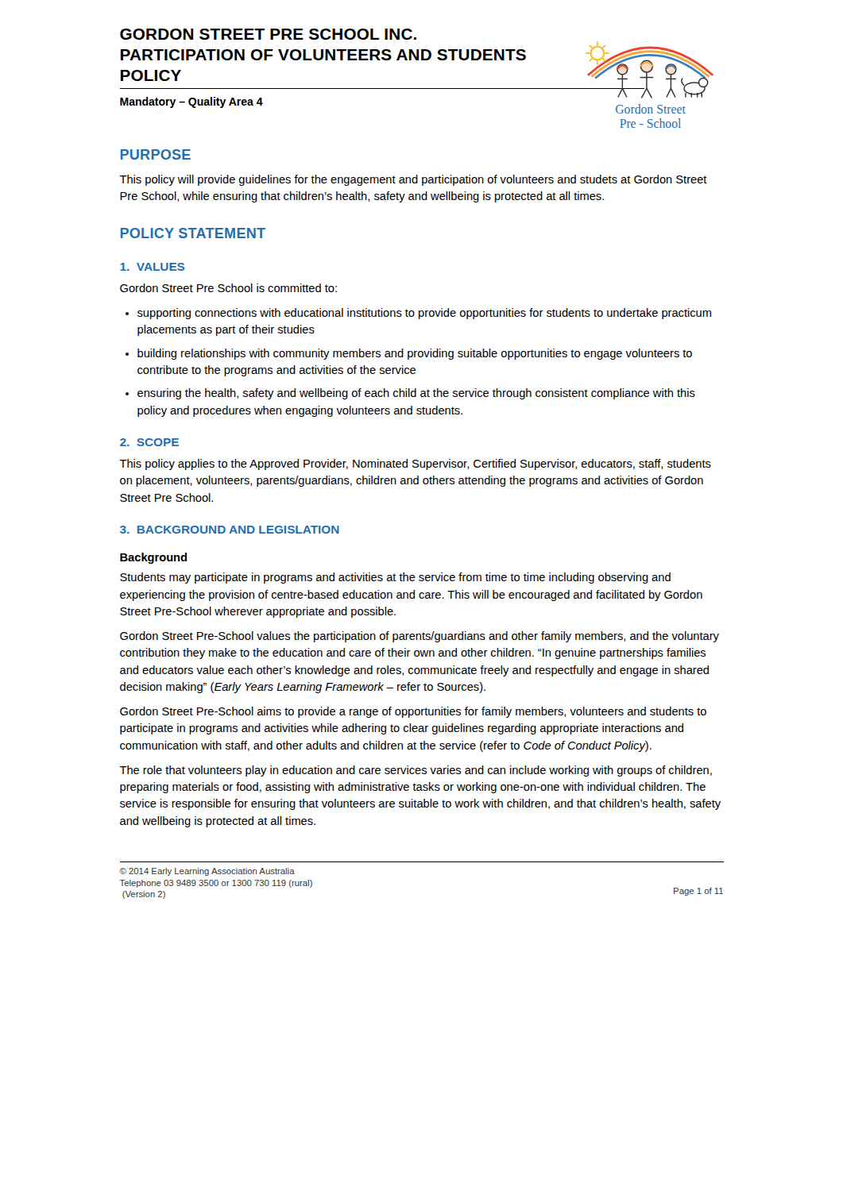Gordon Street Pre - School
GORDON STREET PRE SCHOOL INC.
PARTICIPATION OF VOLUNTEERS AND STUDENTS
POLICY
Mandatory – Quality Area 4
PURPOSE
This policy will provide guidelines for the engagement and participation of volunteers and studets at Gordon Street Pre School, while ensuring that children’s health, safety and wellbeing is protected at all times.
POLICY STATEMENT
1. VALUES
Gordon Street Pre School is committed to:
supporting connections with educational institutions to provide opportunities for students to undertake practicum placements as part of their studies
building relationships with community members and providing suitable opportunities to engage volunteers to contribute to the programs and activities of the service
ensuring the health, safety and wellbeing of each child at the service through consistent compliance with this policy and procedures when engaging volunteers and students.
2. SCOPE
This policy applies to the Approved Provider, Nominated Supervisor, Certified Supervisor, educators, staff, students on placement, volunteers, parents/guardians, children and others attending the programs and activities of Gordon Street Pre School.
3. BACKGROUND AND LEGISLATION
Background
Students may participate in programs and activities at the service from time to time including observing and experiencing the provision of centre-based education and care. This will be encouraged and facilitated by Gordon Street Pre-School wherever appropriate and possible.
Gordon Street Pre-School values the participation of parents/guardians and other family members, and the voluntary contribution they make to the education and care of their own and other children. “In genuine partnerships families and educators value each other’s knowledge and roles, communicate freely and respectfully and engage in shared decision making” (Early Years Learning Framework – refer to Sources).
Gordon Street Pre-School aims to provide a range of opportunities for family members, volunteers and students to participate in programs and activities while adhering to clear guidelines regarding appropriate interactions and communication with staff, and other adults and children at the service (refer to Code of Conduct Policy).
The role that volunteers play in education and care services varies and can include working with groups of children, preparing materials or food, assisting with administrative tasks or working one-on-one with individual children. The service is responsible for ensuring that volunteers are suitable to work with children, and that children’s health, safety and wellbeing is protected at all times.
© 2014 Early Learning Association Australia
Telephone 03 9489 3500 or 1300 730 119 (rural)
(Version 2)
Page 1 of 11